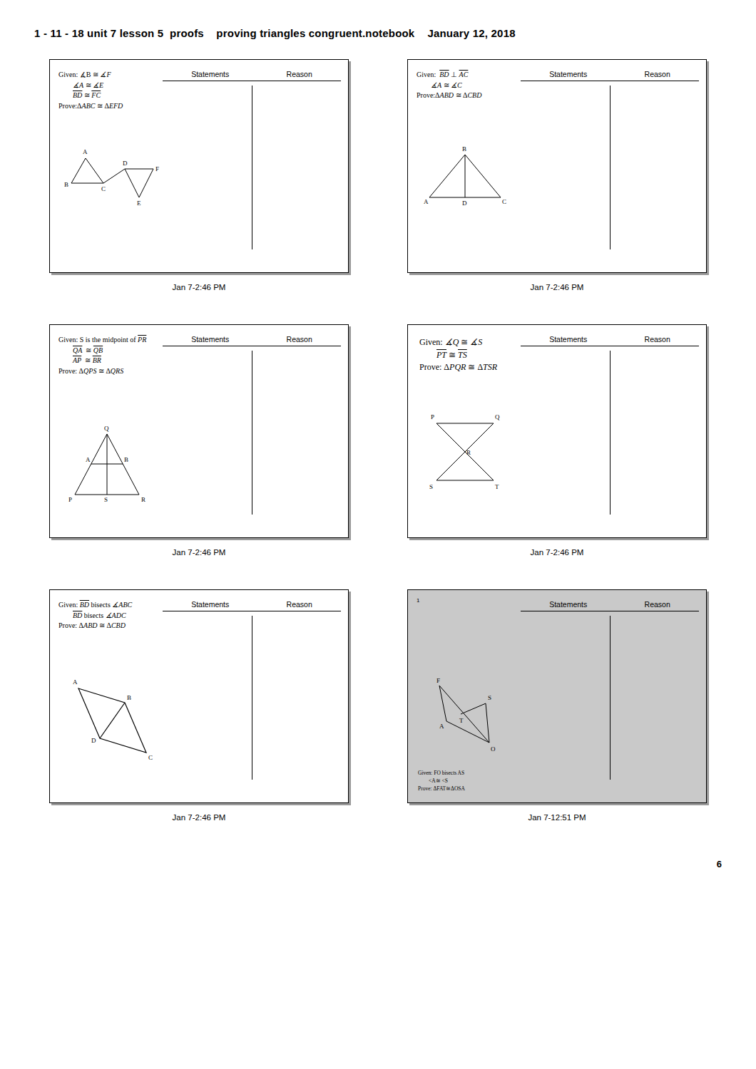1 - 11 - 18 unit 7 lesson 5 proofs proving triangles congruent.notebookJanuary 12, 2018
Statements Reason
Given: ∡B ≅ ∡F
∡A ≅ ∡E
BD ≅ FC
Prove:ΔABC ≅ ΔEFD
A B C D F E
Jan 7-2:46 PM
Statements Reason
Given: BD ⊥ AC
∡A ≅ ∡C
Prove:ΔABD ≅ ΔCBD
A B D C
Jan 7-2:46 PM
Statements Reason
Given: S is the midpoint of PR
QA ≅ QB
AP ≅ BR
Prove: ΔQPS ≅ ΔQRS
Q A B P S R
Jan 7-2:46 PM
Statements Reason
Given: ∡Q ≅ ∡S
PT ≅ TS
Prove: ΔPQR ≅ ΔTSR
P Q R S T
Jan 7-2:46 PM
Statements Reason
Given: BD bisects ∡ABC
BD bisects ∡ADC
Prove: ΔABD ≅ ΔCBD
A B C D
Jan 7-2:46 PM
Statements Reason
1
F A T S O
Given: FO bisects AS
<A≅ <S
Prove: ΔFAT≅ΔOSA
Jan 7-12:51 PM
6